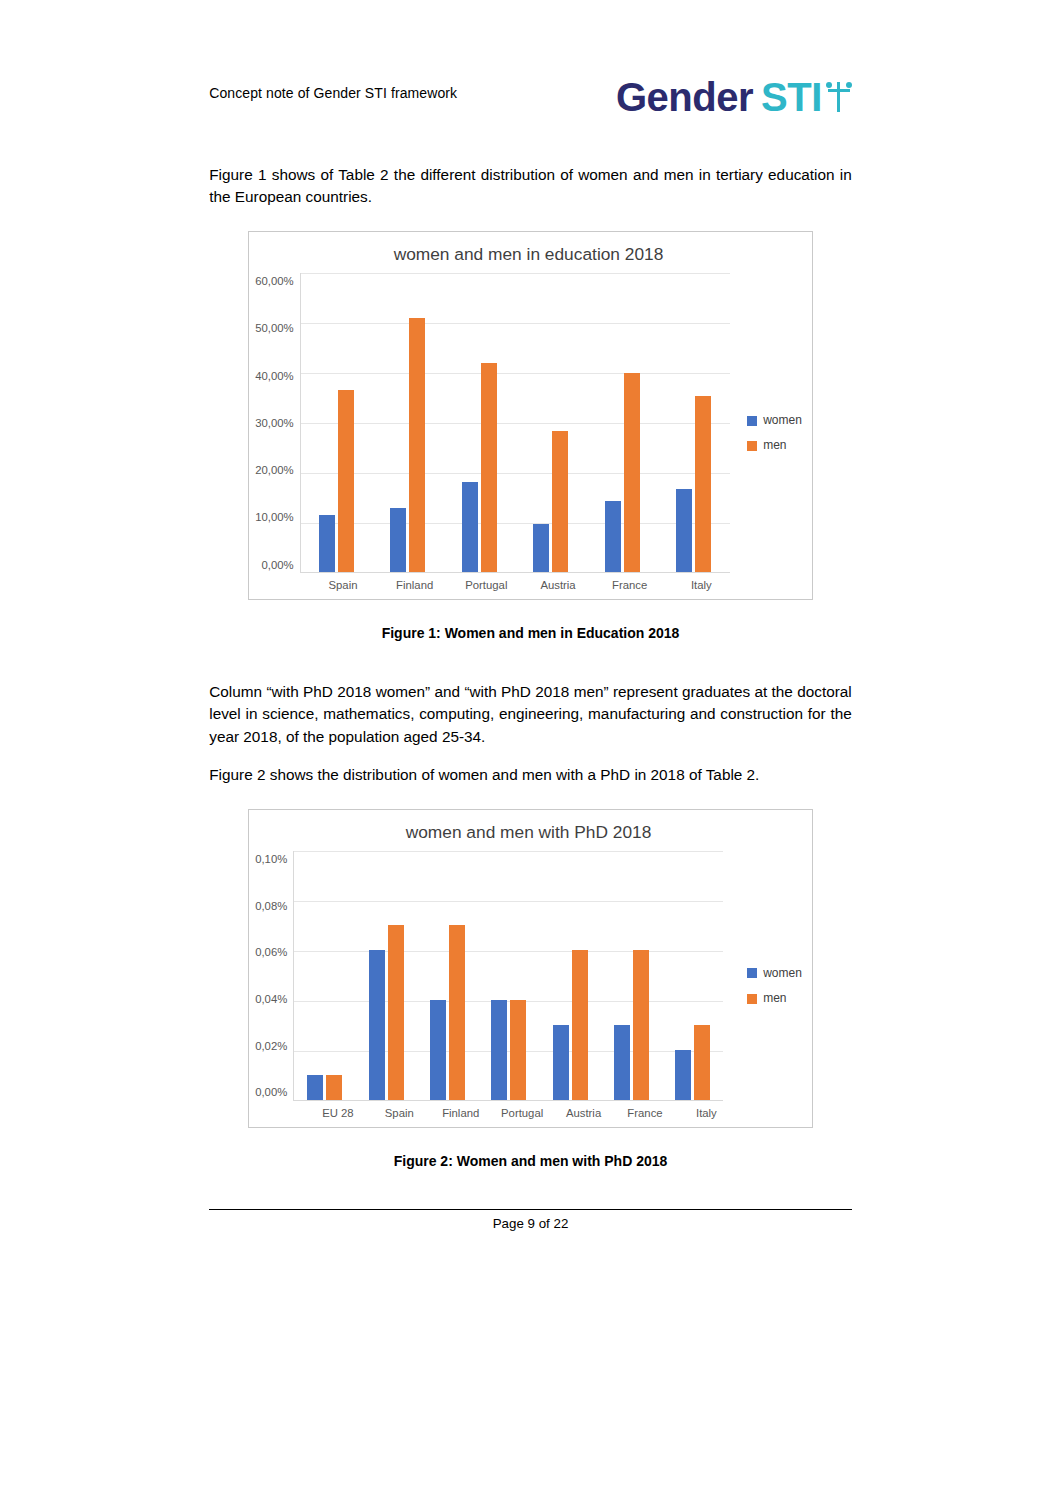Concept note of Gender STI framework
Gender STI
Figure 1 shows of Table 2 the different distribution of women and men in tertiary education in the European countries.
women and men in education 2018
60,00% 50,00% 40,00% 30,00% 20,00% 10,00% 0,00%
Spain Finland Portugal Austria France Italy
women
men
Figure 1: Women and men in Education 2018
Column “with PhD 2018 women” and “with PhD 2018 men” represent graduates at the doctoral level in science, mathematics, computing, engineering, manufacturing and construction for the year 2018, of the population aged 25-34.
Figure 2 shows the distribution of women and men with a PhD in 2018 of Table 2.
women and men with PhD 2018
0,10% 0,08% 0,06% 0,04% 0,02% 0,00%
EU 28 Spain Finland Portugal Austria France Italy
women
men
Figure 2: Women and men with PhD 2018
Page 9 of 22